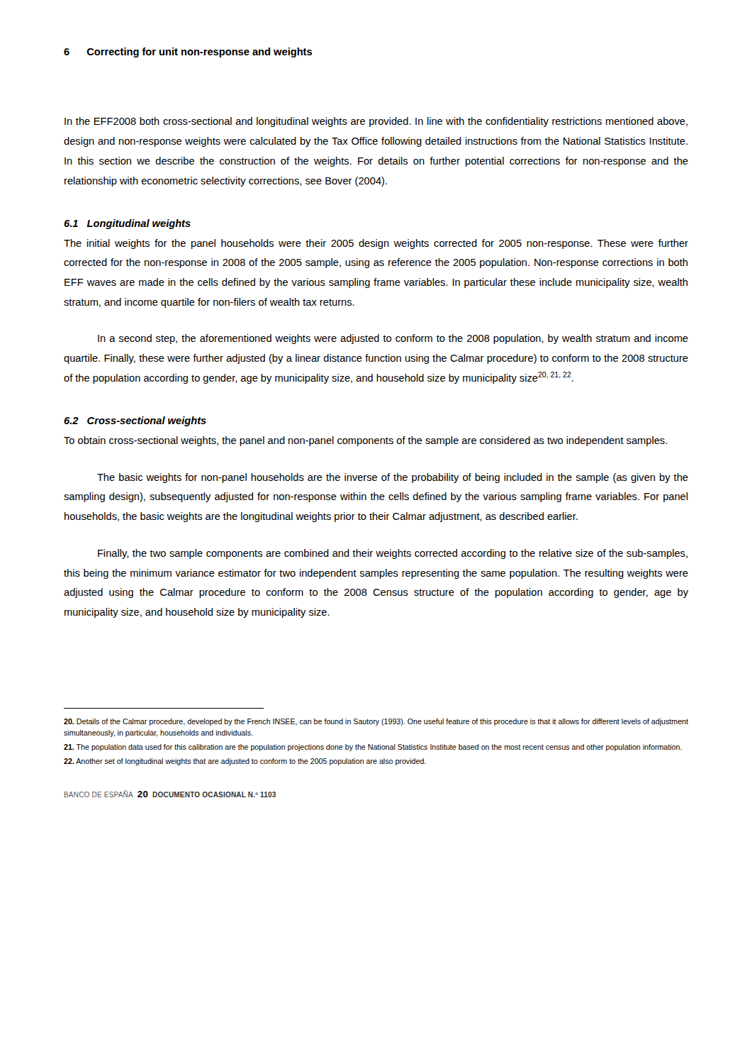6 Correcting for unit non-response and weights
In the EFF2008 both cross-sectional and longitudinal weights are provided. In line with the confidentiality restrictions mentioned above, design and non-response weights were calculated by the Tax Office following detailed instructions from the National Statistics Institute. In this section we describe the construction of the weights. For details on further potential corrections for non-response and the relationship with econometric selectivity corrections, see Bover (2004).
6.1 Longitudinal weights
The initial weights for the panel households were their 2005 design weights corrected for 2005 non-response. These were further corrected for the non-response in 2008 of the 2005 sample, using as reference the 2005 population. Non-response corrections in both EFF waves are made in the cells defined by the various sampling frame variables. In particular these include municipality size, wealth stratum, and income quartile for non-filers of wealth tax returns.
In a second step, the aforementioned weights were adjusted to conform to the 2008 population, by wealth stratum and income quartile. Finally, these were further adjusted (by a linear distance function using the Calmar procedure) to conform to the 2008 structure of the population according to gender, age by municipality size, and household size by municipality size20, 21, 22.
6.2 Cross-sectional weights
To obtain cross-sectional weights, the panel and non-panel components of the sample are considered as two independent samples.
The basic weights for non-panel households are the inverse of the probability of being included in the sample (as given by the sampling design), subsequently adjusted for non-response within the cells defined by the various sampling frame variables. For panel households, the basic weights are the longitudinal weights prior to their Calmar adjustment, as described earlier.
Finally, the two sample components are combined and their weights corrected according to the relative size of the sub-samples, this being the minimum variance estimator for two independent samples representing the same population. The resulting weights were adjusted using the Calmar procedure to conform to the 2008 Census structure of the population according to gender, age by municipality size, and household size by municipality size.
20. Details of the Calmar procedure, developed by the French INSEE, can be found in Sautory (1993). One useful feature of this procedure is that it allows for different levels of adjustment simultaneously, in particular, households and individuals.
21. The population data used for this calibration are the population projections done by the National Statistics Institute based on the most recent census and other population information.
22. Another set of longitudinal weights that are adjusted to conform to the 2005 population are also provided.
BANCO DE ESPAÑA 20 DOCUMENTO OCASIONAL N.º 1103